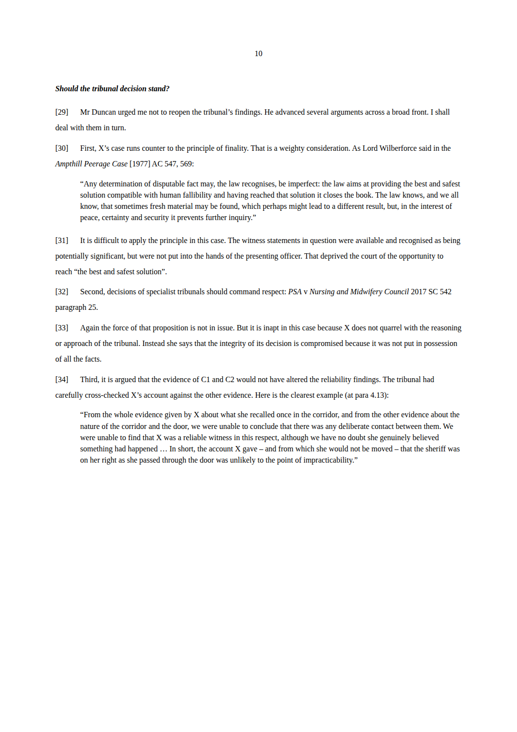10
Should the tribunal decision stand?
[29] Mr Duncan urged me not to reopen the tribunal’s findings. He advanced several arguments across a broad front. I shall deal with them in turn.
[30] First, X’s case runs counter to the principle of finality. That is a weighty consideration. As Lord Wilberforce said in the Ampthill Peerage Case [1977] AC 547, 569:
“Any determination of disputable fact may, the law recognises, be imperfect: the law aims at providing the best and safest solution compatible with human fallibility and having reached that solution it closes the book. The law knows, and we all know, that sometimes fresh material may be found, which perhaps might lead to a different result, but, in the interest of peace, certainty and security it prevents further inquiry.”
[31] It is difficult to apply the principle in this case. The witness statements in question were available and recognised as being potentially significant, but were not put into the hands of the presenting officer. That deprived the court of the opportunity to reach “the best and safest solution”.
[32] Second, decisions of specialist tribunals should command respect: PSA v Nursing and Midwifery Council 2017 SC 542 paragraph 25.
[33] Again the force of that proposition is not in issue. But it is inapt in this case because X does not quarrel with the reasoning or approach of the tribunal. Instead she says that the integrity of its decision is compromised because it was not put in possession of all the facts.
[34] Third, it is argued that the evidence of C1 and C2 would not have altered the reliability findings. The tribunal had carefully cross-checked X’s account against the other evidence. Here is the clearest example (at para 4.13):
“From the whole evidence given by X about what she recalled once in the corridor, and from the other evidence about the nature of the corridor and the door, we were unable to conclude that there was any deliberate contact between them. We were unable to find that X was a reliable witness in this respect, although we have no doubt she genuinely believed something had happened … In short, the account X gave – and from which she would not be moved – that the sheriff was on her right as she passed through the door was unlikely to the point of impracticability.”